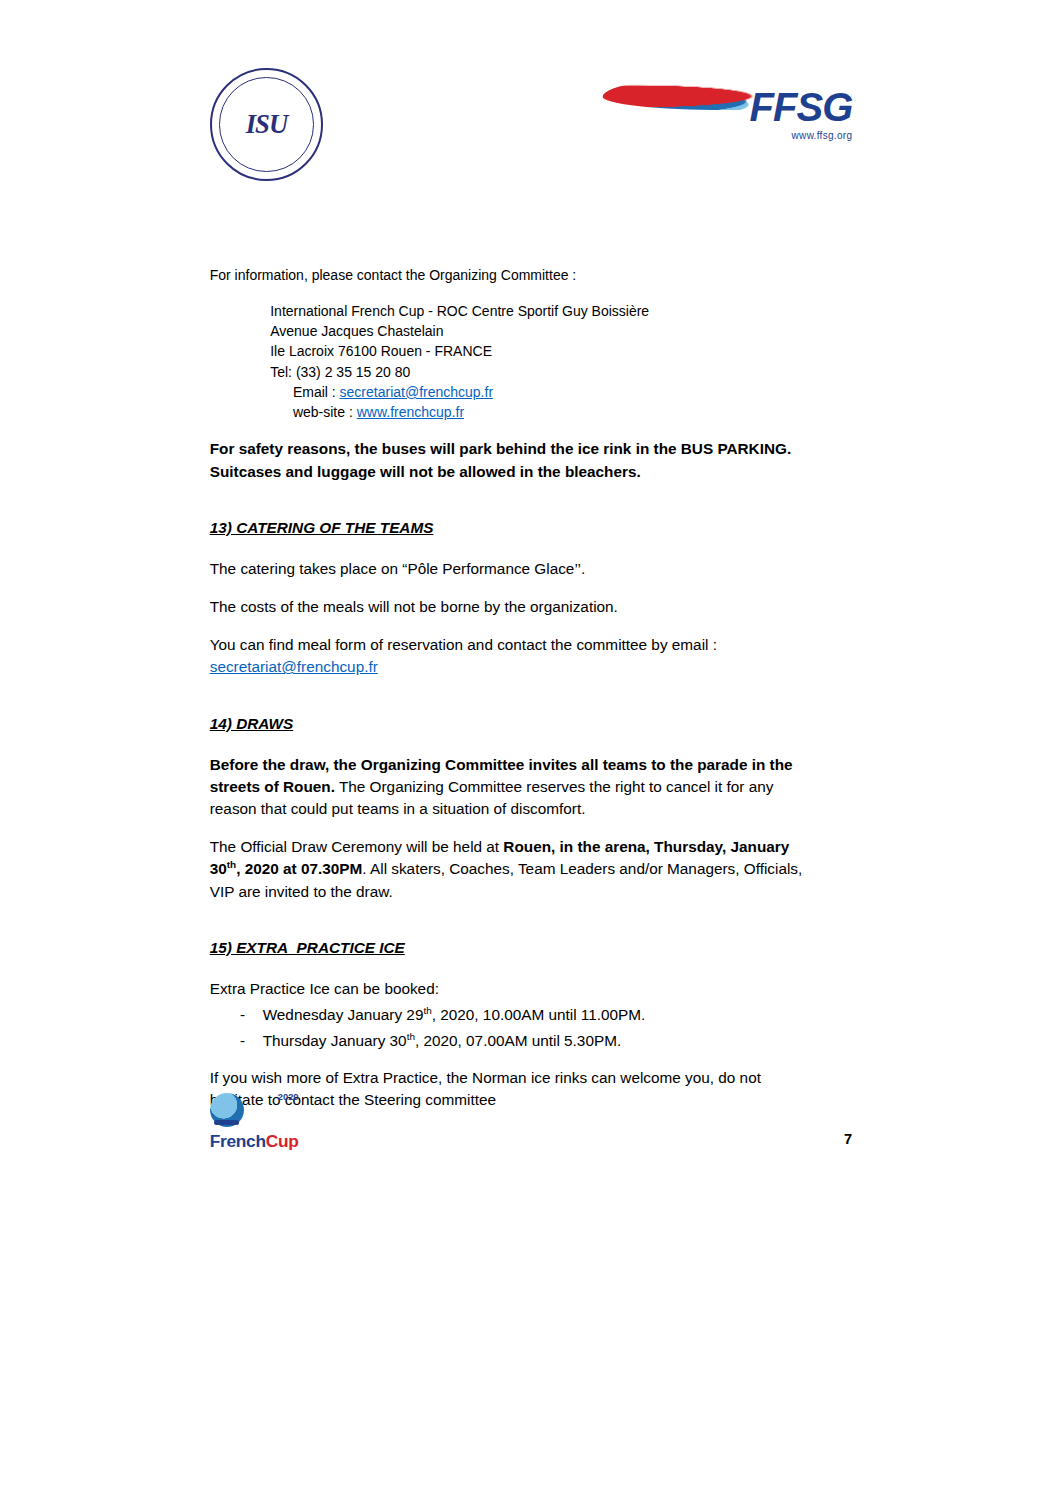ISU
FFSG www.ffsg.org
For information, please contact the Organizing Committee :
International French Cup - ROC Centre Sportif Guy Boissière
Avenue Jacques Chastelain
Ile Lacroix 76100 Rouen - FRANCE
Tel: (33) 2 35 15 20 80
Email : secretariat@frenchcup.fr
web-site : www.frenchcup.fr
For safety reasons, the buses will park behind the ice rink in the BUS PARKING.
Suitcases and luggage will not be allowed in the bleachers.
13) CATERING OF THE TEAMS
The catering takes place on “Pôle Performance Glace’’.
The costs of the meals will not be borne by the organization.
You can find meal form of reservation and contact the committee by email : secretariat@frenchcup.fr
14) DRAWS
Before the draw, the Organizing Committee invites all teams to the parade in the streets of Rouen. The Organizing Committee reserves the right to cancel it for any reason that could put teams in a situation of discomfort.
The Official Draw Ceremony will be held at Rouen, in the arena, Thursday, January 30th, 2020 at 07.30PM. All skaters, Coaches, Team Leaders and/or Managers, Officials, VIP are invited to the draw.
15) EXTRA PRACTICE ICE
Extra Practice Ice can be booked:
Wednesday January 29th, 2020, 10.00AM until 11.00PM.
Thursday January 30th, 2020, 07.00AM until 5.30PM.
If you wish more of Extra Practice, the Norman ice rinks can welcome you, do not hesitate to contact the Steering committee
2020
FrenchCup
7